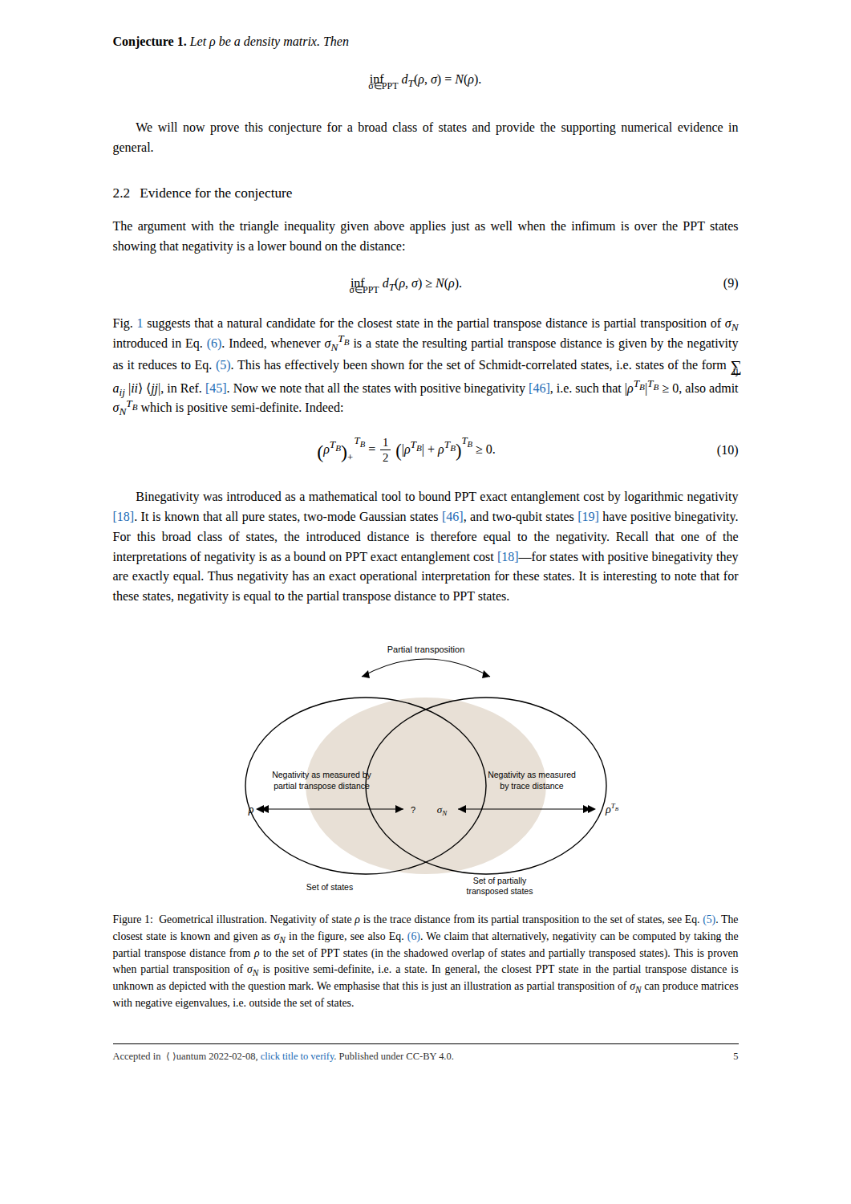Conjecture 1. Let ρ be a density matrix. Then
infσ∈PPT dT(ρ, σ) = N(ρ).
We will now prove this conjecture for a broad class of states and provide the supporting numerical evidence in general.
2.2 Evidence for the conjecture
The argument with the triangle inequality given above applies just as well when the infimum is over the PPT states showing that negativity is a lower bound on the distance:
infσ∈PPT dT(ρ, σ) ≥ N(ρ).
(9)
Fig. 1 suggests that a natural candidate for the closest state in the partial transpose distance is partial transposition of σN introduced in Eq. (6). Indeed, whenever σNTB is a state the resulting partial transpose distance is given by the negativity as it reduces to Eq. (5). This has effectively been shown for the set of Schmidt-correlated states, i.e. states of the form ∑ij aij |ii⟩ ⟨jj|, in Ref. [45]. Now we note that all the states with positive binegativity [46], i.e. such that |ρTB|TB ≥ 0, also admit σNTB which is positive semi-definite. Indeed:
(ρTB)+TB = 12 (|ρTB| + ρTB)TB ≥ 0.
(10)
Binegativity was introduced as a mathematical tool to bound PPT exact entanglement cost by logarithmic negativity [18]. It is known that all pure states, two-mode Gaussian states [46], and two-qubit states [19] have positive binegativity. For this broad class of states, the introduced distance is therefore equal to the negativity. Recall that one of the interpretations of negativity is as a bound on PPT exact entanglement cost [18]—for states with positive binegativity they are exactly equal. Thus negativity has an exact operational interpretation for these states. It is interesting to note that for these states, negativity is equal to the partial transpose distance to PPT states.
Partial transposition Negativity as measured by partial transpose distance Negativity as measured by trace distance ρ ? σN ρTB Set of states Set of partially transposed states
Figure 1: Geometrical illustration. Negativity of state ρ is the trace distance from its partial transposition to the set of states, see Eq. (5). The closest state is known and given as σN in the figure, see also Eq. (6). We claim that alternatively, negativity can be computed by taking the partial transpose distance from ρ to the set of PPT states (in the shadowed overlap of states and partially transposed states). This is proven when partial transposition of σN is positive semi-definite, i.e. a state. In general, the closest PPT state in the partial transpose distance is unknown as depicted with the question mark. We emphasise that this is just an illustration as partial transposition of σN can produce matrices with negative eigenvalues, i.e. outside the set of states.
Accepted in ⟨ ⟩uantum 2022-02-08, click title to verify. Published under CC-BY 4.0. 5